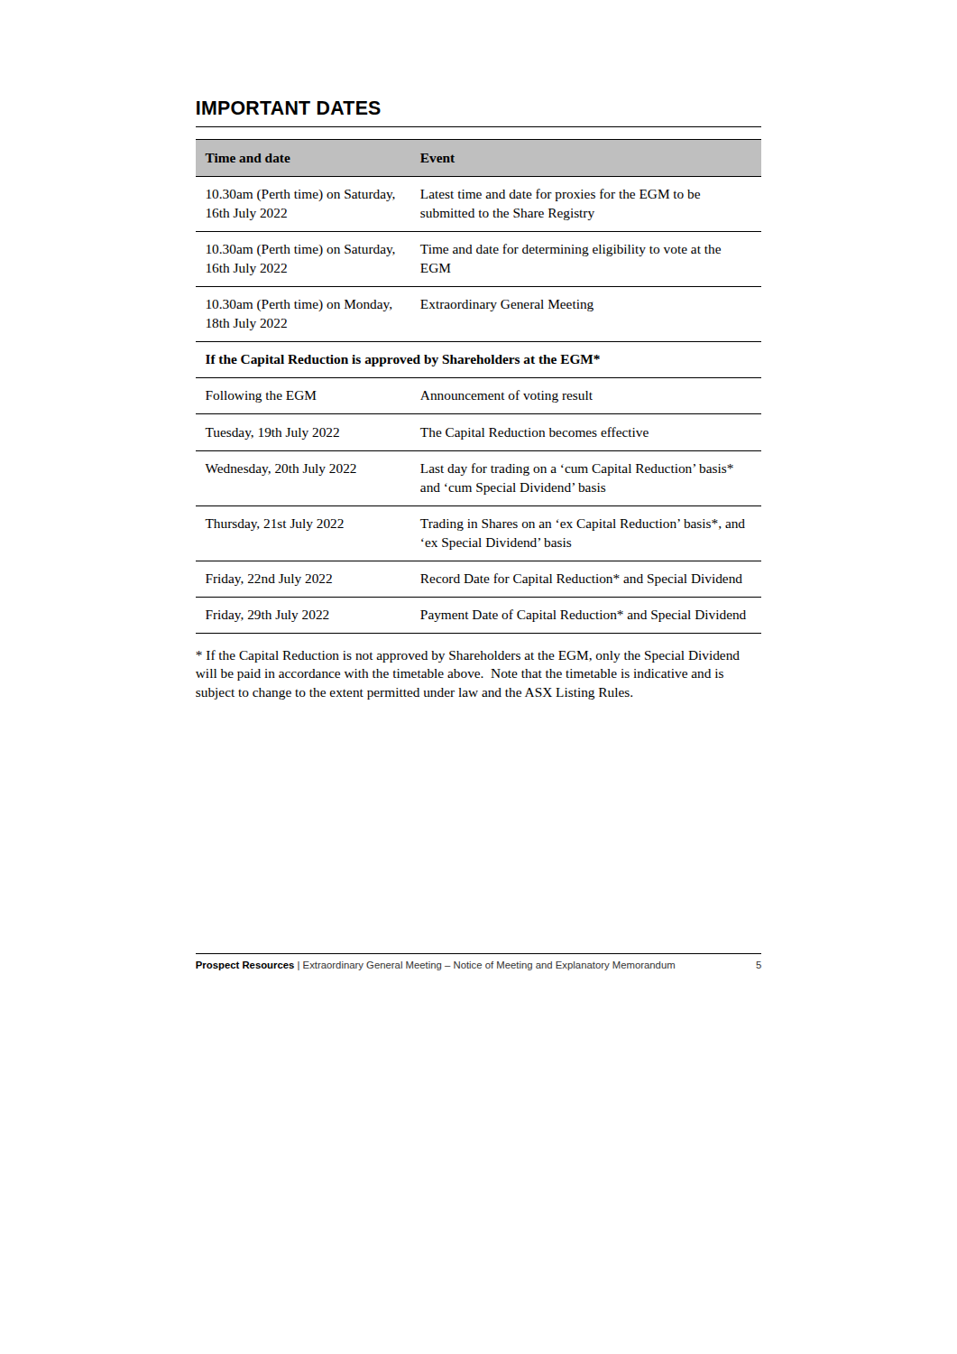IMPORTANT DATES
| Time and date | Event |
| --- | --- |
| 10.30am (Perth time) on Saturday, 16th July 2022 | Latest time and date for proxies for the EGM to be submitted to the Share Registry |
| 10.30am (Perth time) on Saturday, 16th July 2022 | Time and date for determining eligibility to vote at the EGM |
| 10.30am (Perth time) on Monday, 18th July 2022 | Extraordinary General Meeting |
| If the Capital Reduction is approved by Shareholders at the EGM* |
| Following the EGM | Announcement of voting result |
| Tuesday, 19th July 2022 | The Capital Reduction becomes effective |
| Wednesday, 20th July 2022 | Last day for trading on a ‘cum Capital Reduction’ basis* and ‘cum Special Dividend’ basis |
| Thursday, 21st July 2022 | Trading in Shares on an ‘ex Capital Reduction’ basis*, and ‘ex Special Dividend’ basis |
| Friday, 22nd July 2022 | Record Date for Capital Reduction* and Special Dividend |
| Friday, 29th July 2022 | Payment Date of Capital Reduction* and Special Dividend |
* If the Capital Reduction is not approved by Shareholders at the EGM, only the Special Dividend will be paid in accordance with the timetable above. Note that the timetable is indicative and is subject to change to the extent permitted under law and the ASX Listing Rules.
Prospect Resources | Extraordinary General Meeting – Notice of Meeting and Explanatory Memorandum
5